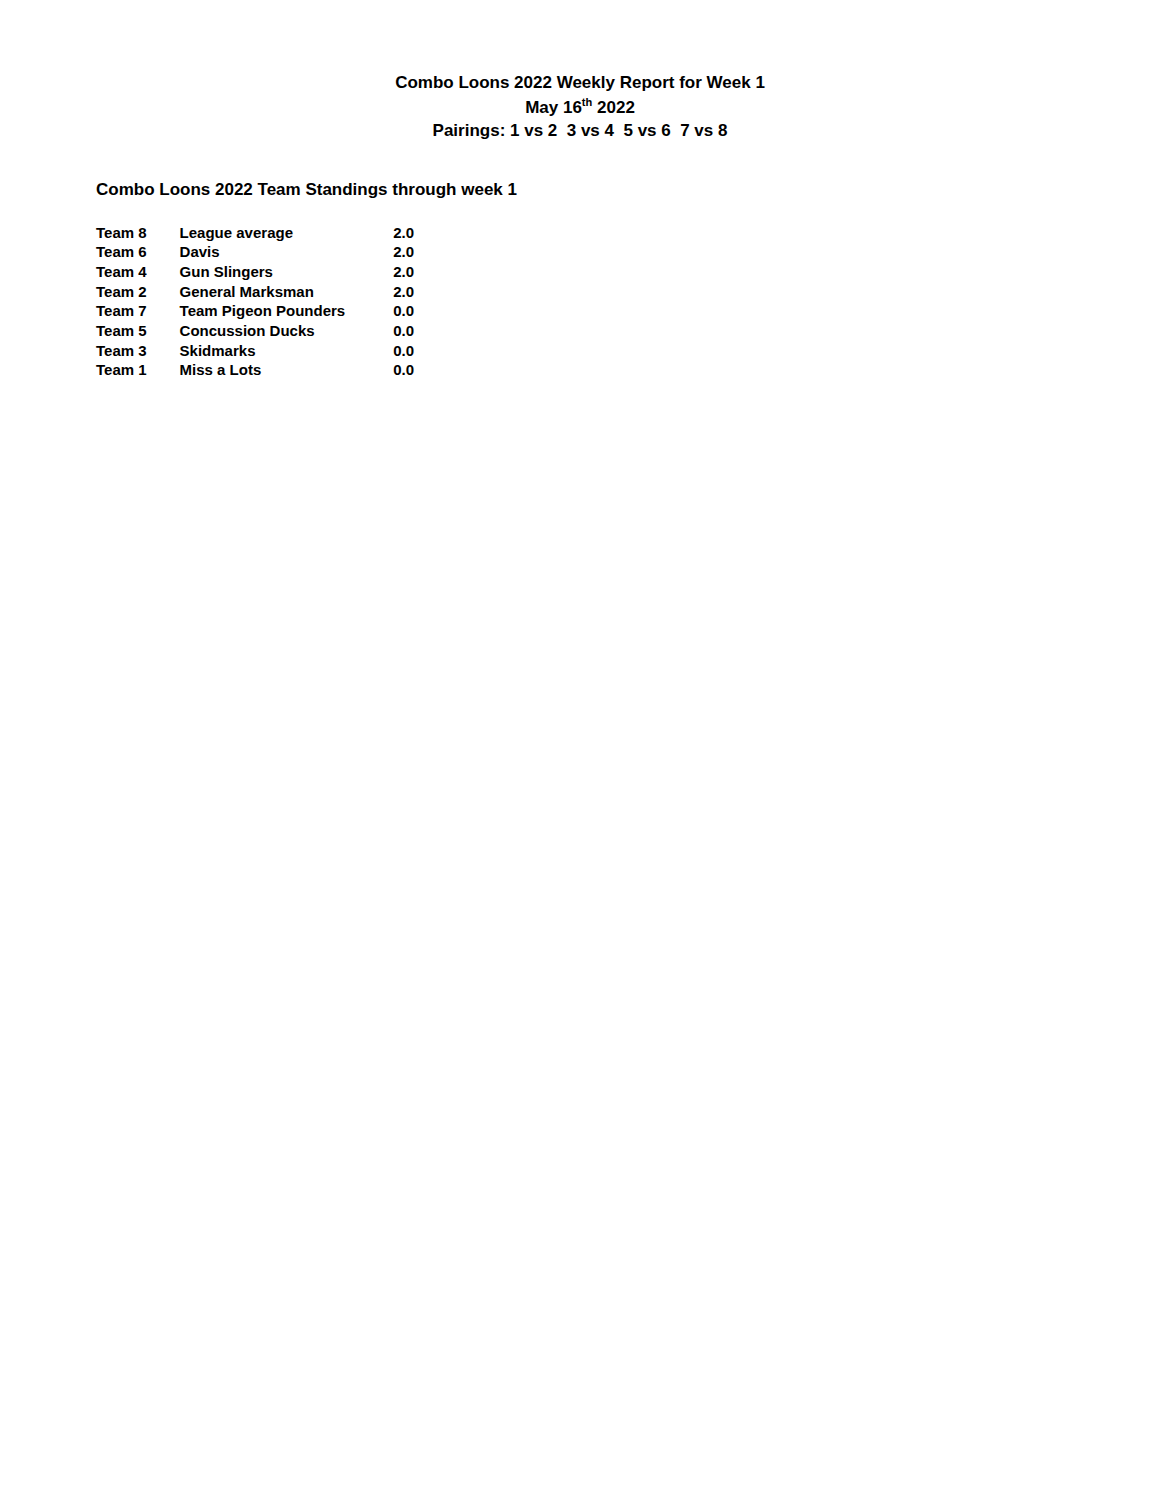Combo Loons 2022 Weekly Report for Week 1
May 16th 2022
Pairings: 1 vs 2 3 vs 4 5 vs 6 7 vs 8
Combo Loons 2022 Team Standings through week 1
| Team 8 | League average | 2.0 |
| Team 6 | Davis | 2.0 |
| Team 4 | Gun Slingers | 2.0 |
| Team 2 | General Marksman | 2.0 |
| Team 7 | Team Pigeon Pounders | 0.0 |
| Team 5 | Concussion Ducks | 0.0 |
| Team 3 | Skidmarks | 0.0 |
| Team 1 | Miss a Lots | 0.0 |